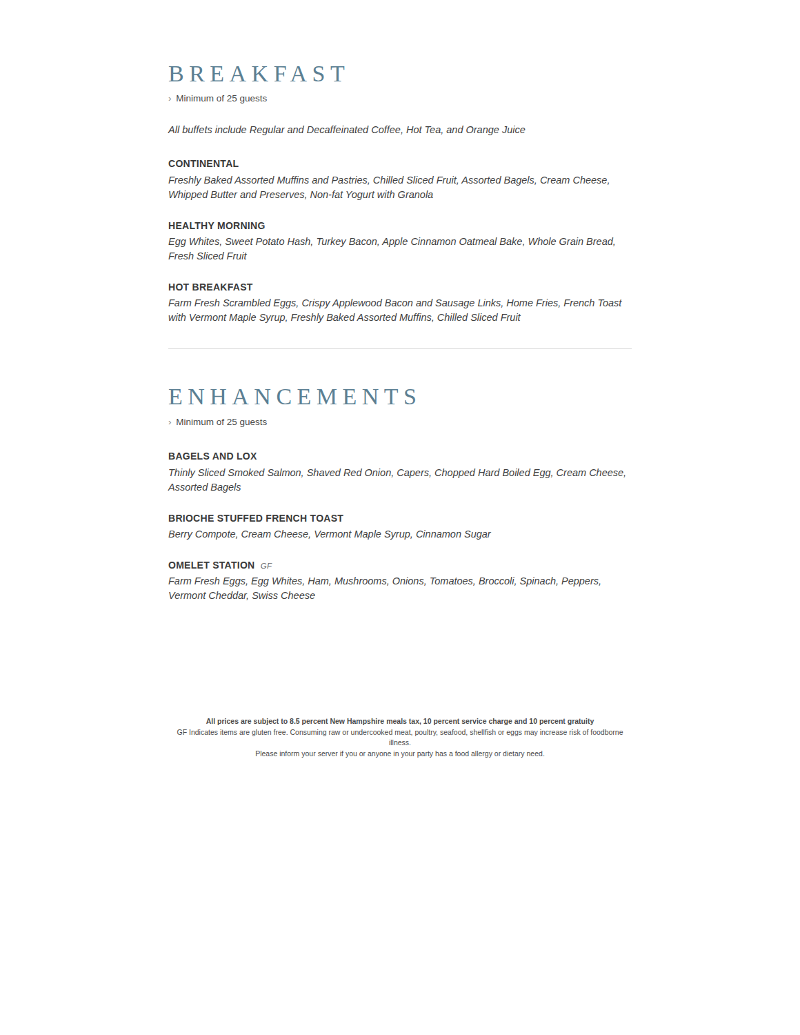Breakfast
› Minimum of 25 guests
All buffets include Regular and Decaffeinated Coffee, Hot Tea, and Orange Juice
CONTINENTAL
Freshly Baked Assorted Muffins and Pastries, Chilled Sliced Fruit, Assorted Bagels, Cream Cheese, Whipped Butter and Preserves, Non-fat Yogurt with Granola
HEALTHY MORNING
Egg Whites, Sweet Potato Hash, Turkey Bacon, Apple Cinnamon Oatmeal Bake, Whole Grain Bread, Fresh Sliced Fruit
HOT BREAKFAST
Farm Fresh Scrambled Eggs, Crispy Applewood Bacon and Sausage Links, Home Fries, French Toast with Vermont Maple Syrup, Freshly Baked Assorted Muffins, Chilled Sliced Fruit
Enhancements
› Minimum of 25 guests
BAGELS AND LOX
Thinly Sliced Smoked Salmon, Shaved Red Onion, Capers, Chopped Hard Boiled Egg, Cream Cheese, Assorted Bagels
BRIOCHE STUFFED FRENCH TOAST
Berry Compote, Cream Cheese, Vermont Maple Syrup, Cinnamon Sugar
OMELET STATION GF
Farm Fresh Eggs, Egg Whites, Ham, Mushrooms, Onions, Tomatoes, Broccoli, Spinach, Peppers, Vermont Cheddar, Swiss Cheese
All prices are subject to 8.5 percent New Hampshire meals tax, 10 percent service charge and 10 percent gratuity
GF Indicates items are gluten free. Consuming raw or undercooked meat, poultry, seafood, shellfish or eggs may increase risk of foodborne illness.
Please inform your server if you or anyone in your party has a food allergy or dietary need.